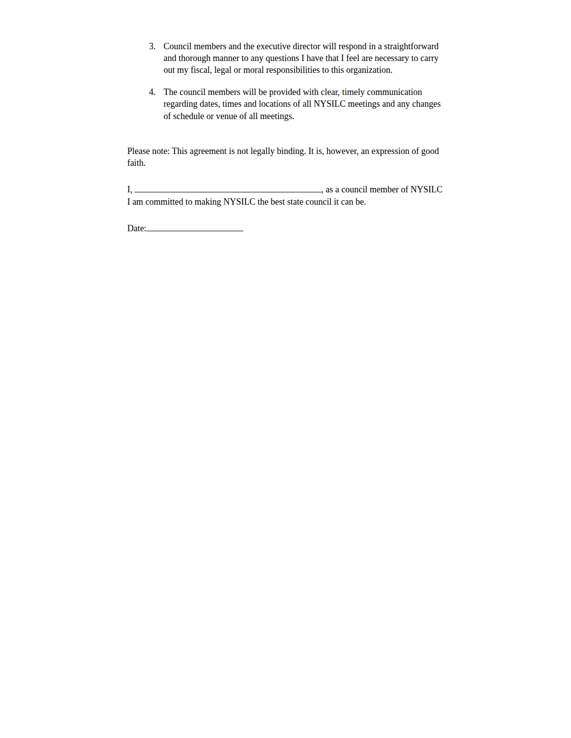Council members and the executive director will respond in a straightforward and thorough manner to any questions I have that I feel are necessary to carry out my fiscal, legal or moral responsibilities to this organization.
The council members will be provided with clear, timely communication regarding dates, times and locations of all NYSILC meetings and any changes of schedule or venue of all meetings.
Please note: This agreement is not legally binding. It is, however, an expression of good faith.
I, , as a council member of NYSILC I am committed to making NYSILC the best state council it can be.
Date: